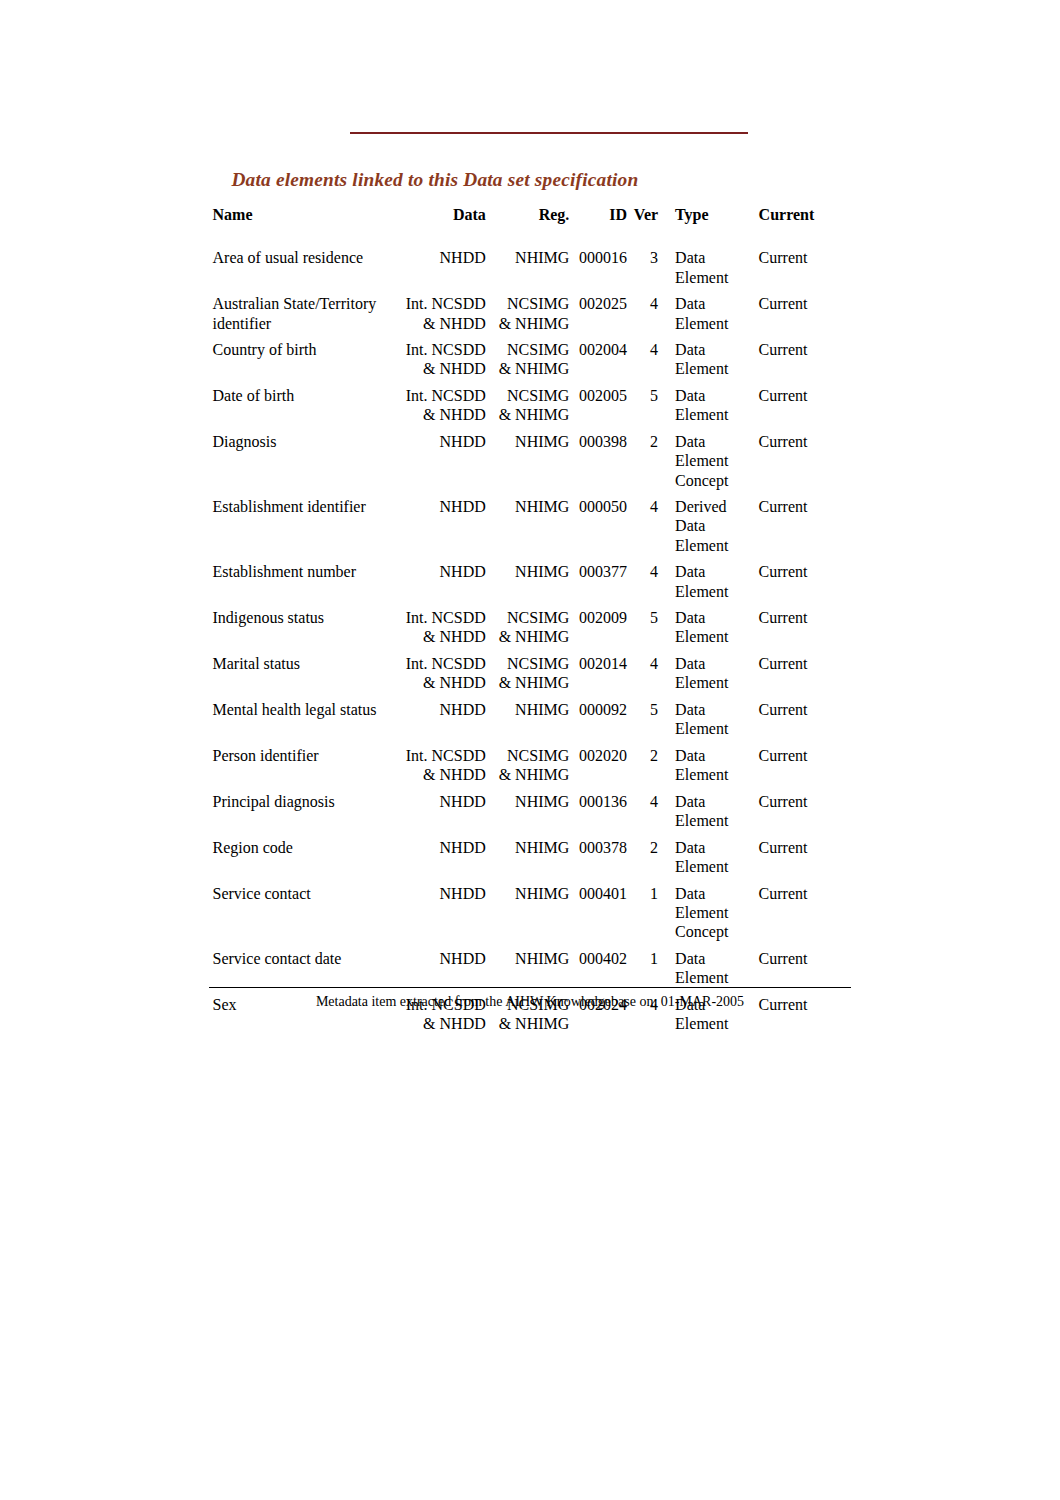Data elements linked to this Data set specification
| Name | Data | Reg. | ID | Ver | Type | Current |
| --- | --- | --- | --- | --- | --- | --- |
| Area of usual residence | NHDD | NHIMG | 000016 | 3 | Data Element | Current |
| Australian State/Territory identifier | Int. NCSDD & NHDD | NCSIMG & NHIMG | 002025 | 4 | Data Element | Current |
| Country of birth | Int. NCSDD & NHDD | NCSIMG & NHIMG | 002004 | 4 | Data Element | Current |
| Date of birth | Int. NCSDD & NHDD | NCSIMG & NHIMG | 002005 | 5 | Data Element | Current |
| Diagnosis | NHDD | NHIMG | 000398 | 2 | Data Element Concept | Current |
| Establishment identifier | NHDD | NHIMG | 000050 | 4 | Derived Data Element | Current |
| Establishment number | NHDD | NHIMG | 000377 | 4 | Data Element | Current |
| Indigenous status | Int. NCSDD & NHDD | NCSIMG & NHIMG | 002009 | 5 | Data Element | Current |
| Marital status | Int. NCSDD & NHDD | NCSIMG & NHIMG | 002014 | 4 | Data Element | Current |
| Mental health legal status | NHDD | NHIMG | 000092 | 5 | Data Element | Current |
| Person identifier | Int. NCSDD & NHDD | NCSIMG & NHIMG | 002020 | 2 | Data Element | Current |
| Principal diagnosis | NHDD | NHIMG | 000136 | 4 | Data Element | Current |
| Region code | NHDD | NHIMG | 000378 | 2 | Data Element | Current |
| Service contact | NHDD | NHIMG | 000401 | 1 | Data Element Concept | Current |
| Service contact date | NHDD | NHIMG | 000402 | 1 | Data Element | Current |
| Sex | Int. NCSDD & NHDD | NCSIMG & NHIMG | 002024 | 4 | Data Element | Current |
Metadata item extracted from the AIHW Knowledgebase on: 01-MAR-2005